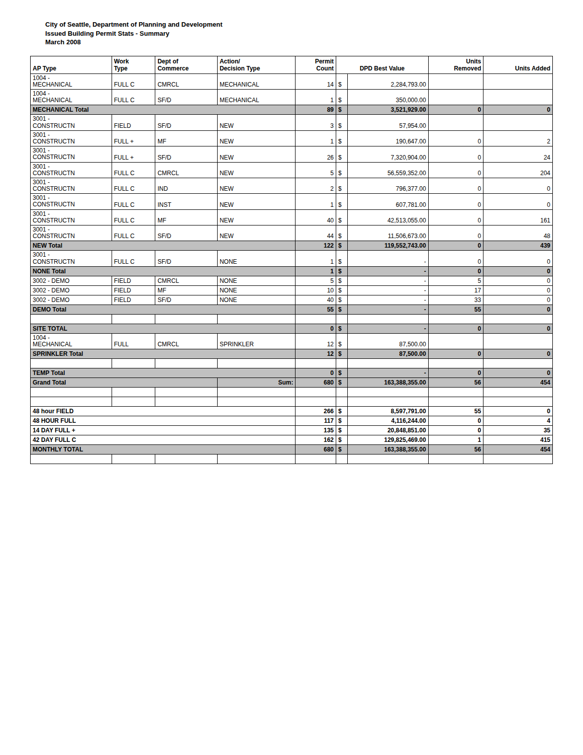City of Seattle, Department of Planning and Development
Issued Building Permit Stats - Summary
March 2008
| AP Type | Work Type | Dept of Commerce | Action/ Decision Type | Permit Count | DPD Best Value | Units Removed | Units Added |
| --- | --- | --- | --- | --- | --- | --- | --- |
| 1004 - MECHANICAL | FULL C | CMRCL | MECHANICAL | 14 | $ | 2,284,793.00 | | |
| 1004 - MECHANICAL | FULL C | SF/D | MECHANICAL | 1 | $ | 350,000.00 | | |
| MECHANICAL Total | 89 | $ | 3,521,929.00 | 0 | 0 |
| 3001 - CONSTRUCTN | FIELD | SF/D | NEW | 3 | $ | 57,954.00 | | |
| 3001 - CONSTRUCTN | FULL + | MF | NEW | 1 | $ | 190,647.00 | 0 | 2 |
| 3001 - CONSTRUCTN | FULL + | SF/D | NEW | 26 | $ | 7,320,904.00 | 0 | 24 |
| 3001 - CONSTRUCTN | FULL C | CMRCL | NEW | 5 | $ | 56,559,352.00 | 0 | 204 |
| 3001 - CONSTRUCTN | FULL C | IND | NEW | 2 | $ | 796,377.00 | 0 | 0 |
| 3001 - CONSTRUCTN | FULL C | INST | NEW | 1 | $ | 607,781.00 | 0 | 0 |
| 3001 - CONSTRUCTN | FULL C | MF | NEW | 40 | $ | 42,513,055.00 | 0 | 161 |
| 3001 - CONSTRUCTN | FULL C | SF/D | NEW | 44 | $ | 11,506,673.00 | 0 | 48 |
| NEW Total | 122 | $ | 119,552,743.00 | 0 | 439 |
| 3001 - CONSTRUCTN | FULL C | SF/D | NONE | 1 | $ | - | 0 | 0 |
| NONE Total | 1 | $ | - | 0 | 0 |
| 3002 - DEMO | FIELD | CMRCL | NONE | 5 | $ | - | 5 | 0 |
| 3002 - DEMO | FIELD | MF | NONE | 10 | $ | - | 17 | 0 |
| 3002 - DEMO | FIELD | SF/D | NONE | 40 | $ | - | 33 | 0 |
| DEMO Total | 55 | $ | - | 55 | 0 |
| SITE TOTAL | 0 | $ | - | 0 | 0 |
| 1004 - MECHANICAL | FULL | CMRCL | SPRINKLER | 12 | $ | 87,500.00 | | |
| SPRINKLER Total | 12 | $ | 87,500.00 | 0 | 0 |
| TEMP Total | 0 | $ | - | 0 | 0 |
| Grand Total | Sum: | 680 | $ | 163,388,355.00 | 56 | 454 |
| 48 hour FIELD | 266 | $ | 8,597,791.00 | 55 | 0 |
| 48 HOUR FULL | 117 | $ | 4,116,244.00 | 0 | 4 |
| 14 DAY FULL + | 135 | $ | 20,848,851.00 | 0 | 35 |
| 42 DAY FULL C | 162 | $ | 129,825,469.00 | 1 | 415 |
| MONTHLY TOTAL | 680 | $ | 163,388,355.00 | 56 | 454 |